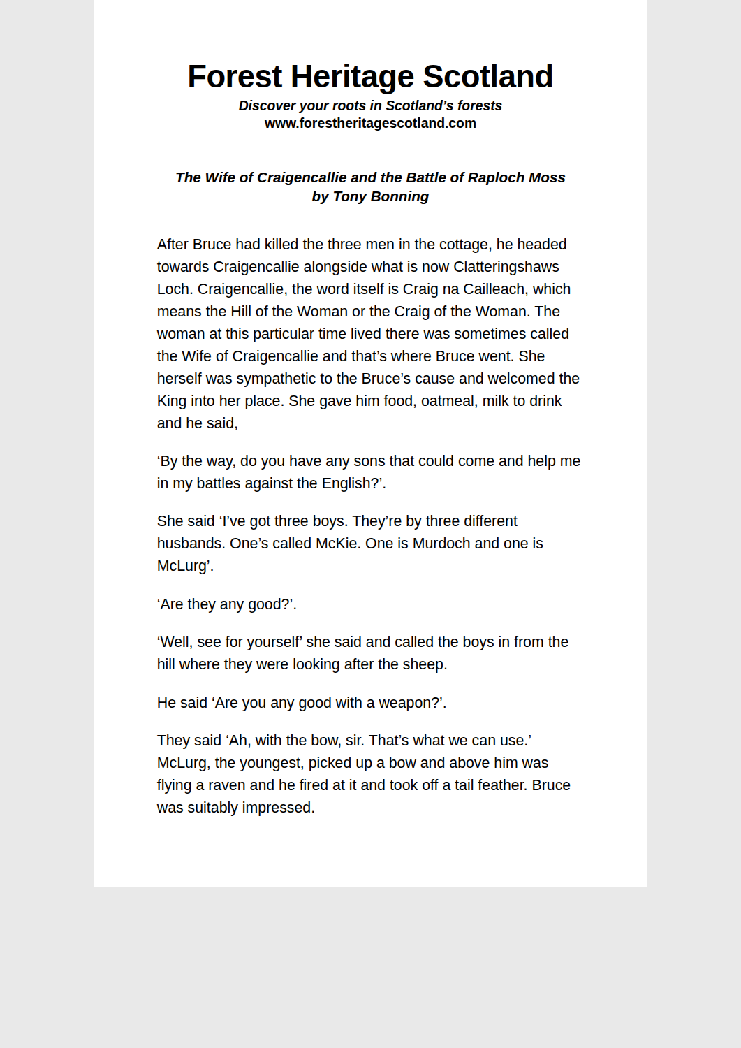Forest Heritage Scotland
Discover your roots in Scotland’s forests
www.forestheritagescotland.com
The Wife of Craigencallie and the Battle of Raploch Moss by Tony Bonning
After Bruce had killed the three men in the cottage, he headed towards Craigencallie alongside what is now Clatteringshaws Loch. Craigencallie, the word itself is Craig na Cailleach, which means the Hill of the Woman or the Craig of the Woman. The woman at this particular time lived there was sometimes called the Wife of Craigencallie and that’s where Bruce went. She herself was sympathetic to the Bruce’s cause and welcomed the King into her place. She gave him food, oatmeal, milk to drink and he said,
‘By the way, do you have any sons that could come and help me in my battles against the English?’.
She said ‘I’ve got three boys. They’re by three different husbands. One’s called McKie. One is Murdoch and one is McLurg’.
‘Are they any good?’.
‘Well, see for yourself’ she said and called the boys in from the hill where they were looking after the sheep.
He said ‘Are you any good with a weapon?’.
They said ‘Ah, with the bow, sir. That’s what we can use.’ McLurg, the youngest, picked up a bow and above him was flying a raven and he fired at it and took off a tail feather. Bruce was suitably impressed.